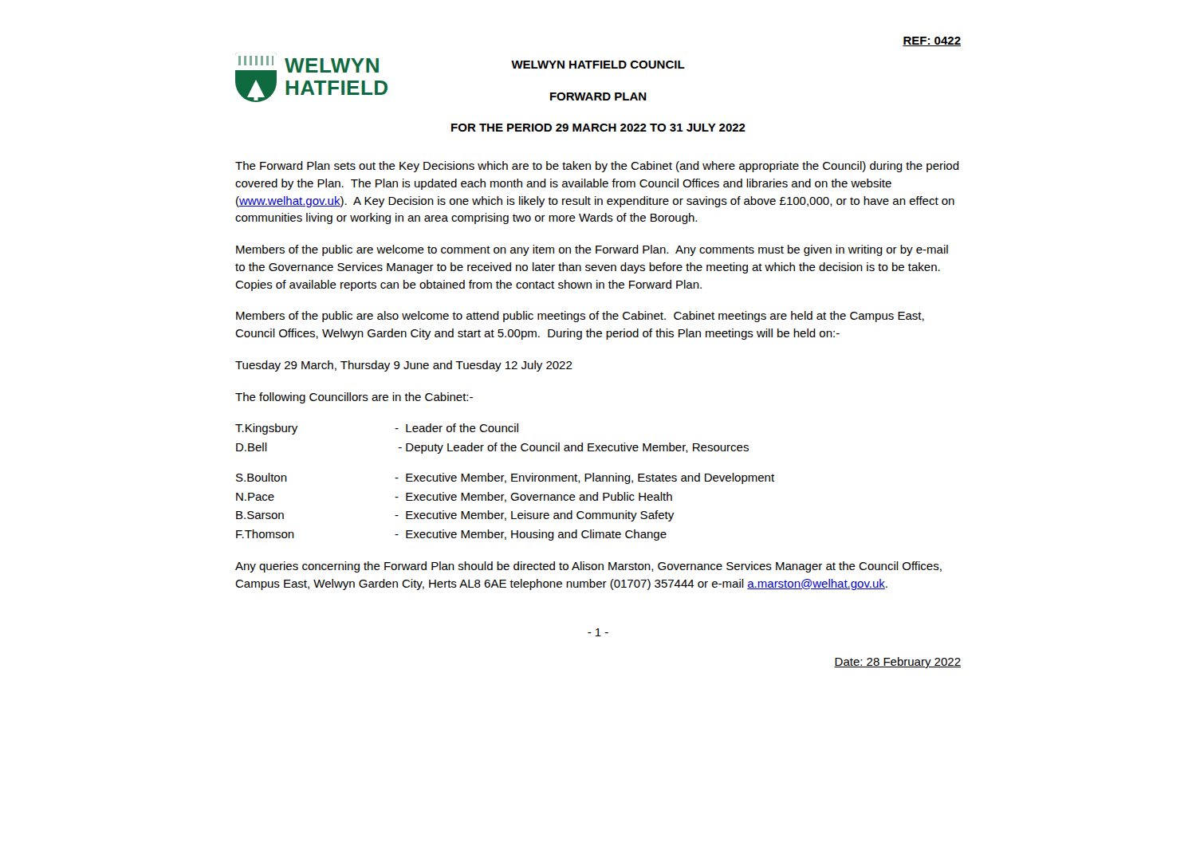REF: 0422
WELWYN
HATFIELD
WELWYN HATFIELD COUNCIL
FORWARD PLAN
FOR THE PERIOD 29 MARCH 2022 TO 31 JULY 2022
The Forward Plan sets out the Key Decisions which are to be taken by the Cabinet (and where appropriate the Council) during the period covered by the Plan. The Plan is updated each month and is available from Council Offices and libraries and on the website (www.welhat.gov.uk). A Key Decision is one which is likely to result in expenditure or savings of above £100,000, or to have an effect on communities living or working in an area comprising two or more Wards of the Borough.
Members of the public are welcome to comment on any item on the Forward Plan. Any comments must be given in writing or by e-mail to the Governance Services Manager to be received no later than seven days before the meeting at which the decision is to be taken. Copies of available reports can be obtained from the contact shown in the Forward Plan.
Members of the public are also welcome to attend public meetings of the Cabinet. Cabinet meetings are held at the Campus East, Council Offices, Welwyn Garden City and start at 5.00pm. During the period of this Plan meetings will be held on:-
Tuesday 29 March, Thursday 9 June and Tuesday 12 July 2022
The following Councillors are in the Cabinet:-
T.Kingsbury- Leader of the Council
D.Bell - Deputy Leader of the Council and Executive Member, Resources
S.Boulton- Executive Member, Environment, Planning, Estates and Development
N.Pace- Executive Member, Governance and Public Health
B.Sarson- Executive Member, Leisure and Community Safety
F.Thomson- Executive Member, Housing and Climate Change
Any queries concerning the Forward Plan should be directed to Alison Marston, Governance Services Manager at the Council Offices, Campus East, Welwyn Garden City, Herts AL8 6AE telephone number (01707) 357444 or e-mail a.marston@welhat.gov.uk.
- 1 -
Date: 28 February 2022